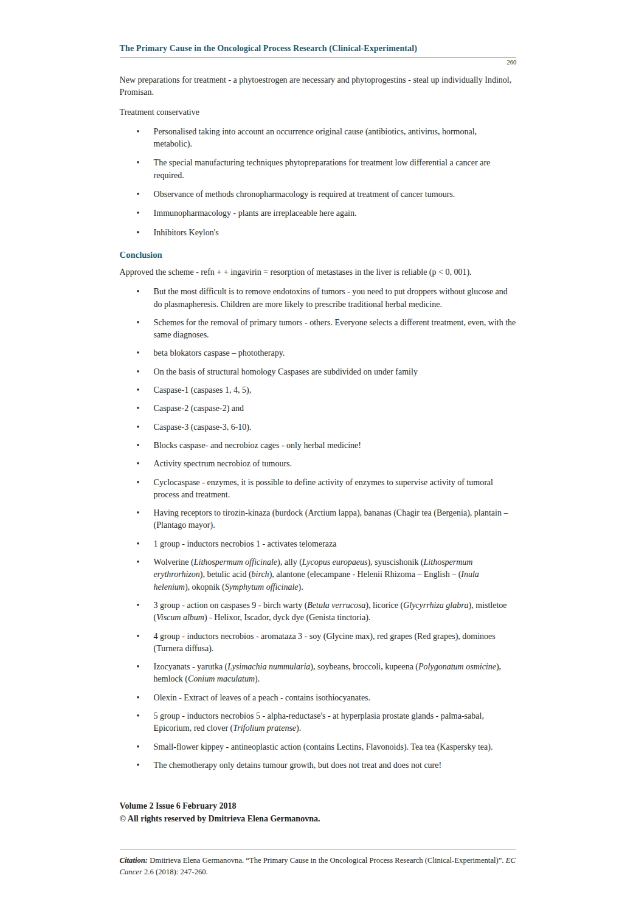The Primary Cause in the Oncological Process Research (Clinical-Experimental)
260
New preparations for treatment - a phytoestrogen are necessary and phytoprogestins - steal up individually Indinol, Promisan.
Treatment conservative
Personalised taking into account an occurrence original cause (antibiotics, antivirus, hormonal, metabolic).
The special manufacturing techniques phytopreparations for treatment low differential a cancer are required.
Observance of methods chronopharmacology is required at treatment of cancer tumours.
Immunopharmacology - plants are irreplaceable here again.
Inhibitors Keylon's
Conclusion
Approved the scheme - refn + + ingavirin = resorption of metastases in the liver is reliable (p < 0, 001).
But the most difficult is to remove endotoxins of tumors - you need to put droppers without glucose and do plasmapheresis. Children are more likely to prescribe traditional herbal medicine.
Schemes for the removal of primary tumors - others. Everyone selects a different treatment, even, with the same diagnoses.
beta blokators caspase – phototherapy.
On the basis of structural homology Caspases are subdivided on under family
Caspase-1 (caspases 1, 4, 5),
Caspase-2 (caspase-2) and
Caspase-3 (caspase-3, 6-10).
Blocks caspase- and necrobioz cages - only herbal medicine!
Activity spectrum necrobioz of tumours.
Cyclocaspase - enzymes, it is possible to define activity of enzymes to supervise activity of tumoral process and treatment.
Having receptors to tirozin-kinaza (burdock (Arctium lappa), bananas (Chagir tea (Bergenia), plantain – (Plantago mayor).
1 group - inductors necrobios 1 - activates telomeraza
Wolverine (Lithospermum officinale), ally (Lycopus europaeus), syuscishonik (Lithospermum erythrorhizon), betulic acid (birch), alantone (elecampane - Helenii Rhizoma – English – (Inula helenium), okopnik (Symphytum officinale).
3 group - action on caspases 9 - birch warty (Betula verrucosa), licorice (Glycyrrhiza glabra), mistletoe (Viscum album) - Helixor, Iscador, dyck dye (Genista tinctoria).
4 group - inductors necrobios - aromataza 3 - soy (Glycine max), red grapes (Red grapes), dominoes (Turnera diffusa).
Izocyanats - yarutka (Lysimachia nummularia), soybeans, broccoli, kupeena (Polygonatum osmicine), hemlock (Conium maculatum).
Olexin - Extract of leaves of a peach - contains isothiocyanates.
5 group - inductors necrobios 5 - alpha-reductase's - at hyperplasia prostate glands - palma-sabal, Epicorium, red clover (Trifolium pratense).
Small-flower kippey - antineoplastic action (contains Lectins, Flavonoids). Tea tea (Kaspersky tea).
The chemotherapy only detains tumour growth, but does not treat and does not cure!
Volume 2 Issue 6 February 2018
© All rights reserved by Dmitrieva Elena Germanovna.
Citation: Dmitrieva Elena Germanovna. “The Primary Cause in the Oncological Process Research (Clinical-Experimental)”. EC Cancer 2.6 (2018): 247-260.